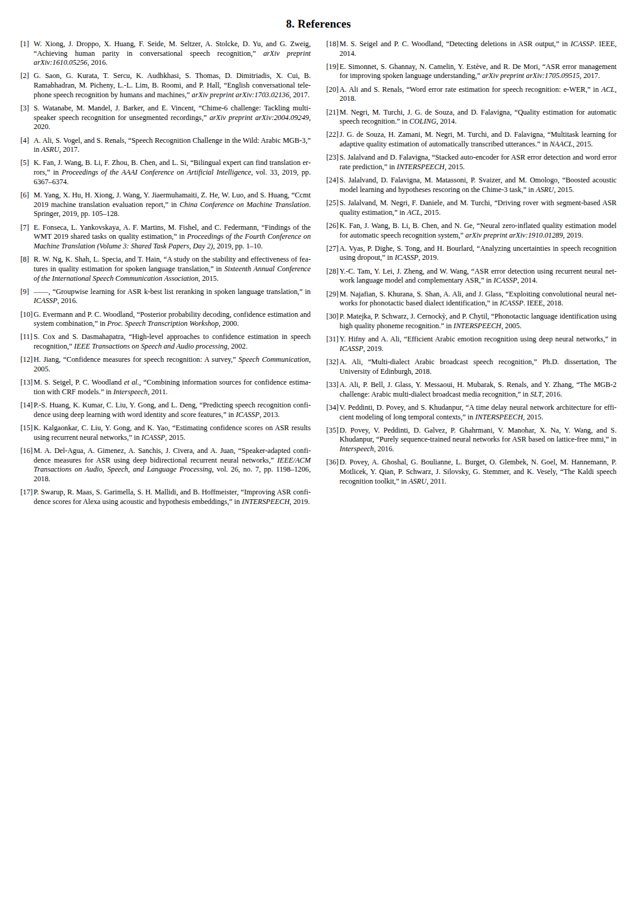8. References
[1] W. Xiong, J. Droppo, X. Huang, F. Seide, M. Seltzer, A. Stolcke, D. Yu, and G. Zweig, “Achieving human parity in conversational speech recognition,” arXiv preprint arXiv:1610.05256, 2016.
[2] G. Saon, G. Kurata, T. Sercu, K. Audhkhasi, S. Thomas, D. Dimitriadis, X. Cui, B. Ramabhadran, M. Picheny, L.-L. Lim, B. Roomi, and P. Hall, “English conversational telephone speech recognition by humans and machines,” arXiv preprint arXiv:1703.02136, 2017.
[3] S. Watanabe, M. Mandel, J. Barker, and E. Vincent, “Chime-6 challenge: Tackling multispeaker speech recognition for unsegmented recordings,” arXiv preprint arXiv:2004.09249, 2020.
[4] A. Ali, S. Vogel, and S. Renals, “Speech Recognition Challenge in the Wild: Arabic MGB-3,” in ASRU, 2017.
[5] K. Fan, J. Wang, B. Li, F. Zhou, B. Chen, and L. Si, “Bilingual expert can find translation errors,” in Proceedings of the AAAI Conference on Artificial Intelligence, vol. 33, 2019, pp. 6367–6374.
[6] M. Yang, X. Hu, H. Xiong, J. Wang, Y. Jiaermuhamaiti, Z. He, W. Luo, and S. Huang, “Ccmt 2019 machine translation evaluation report,” in China Conference on Machine Translation. Springer, 2019, pp. 105–128.
[7] E. Fonseca, L. Yankovskaya, A. F. Martins, M. Fishel, and C. Federmann, “Findings of the WMT 2019 shared tasks on quality estimation,” in Proceedings of the Fourth Conference on Machine Translation (Volume 3: Shared Task Papers, Day 2), 2019, pp. 1–10.
[8] R. W. Ng, K. Shah, L. Specia, and T. Hain, “A study on the stability and effectiveness of features in quality estimation for spoken language translation,” in Sixteenth Annual Conference of the International Speech Communication Association, 2015.
[9]——, “Groupwise learning for ASR k-best list reranking in spoken language translation,” in ICASSP, 2016.
[10] G. Evermann and P. C. Woodland, “Posterior probability decoding, confidence estimation and system combination,” in Proc. Speech Transcription Workshop, 2000.
[11] S. Cox and S. Dasmahapatra, “High-level approaches to confidence estimation in speech recognition,” IEEE Transactions on Speech and Audio processing, 2002.
[12] H. Jiang, “Confidence measures for speech recognition: A survey,” Speech Communication, 2005.
[13] M. S. Seigel, P. C. Woodland et al., “Combining information sources for confidence estimation with CRF models.” in Interspeech, 2011.
[14] P.-S. Huang, K. Kumar, C. Liu, Y. Gong, and L. Deng, “Predicting speech recognition confidence using deep learning with word identity and score features,” in ICASSP, 2013.
[15] K. Kalgaonkar, C. Liu, Y. Gong, and K. Yao, “Estimating confidence scores on ASR results using recurrent neural networks,” in ICASSP, 2015.
[16] M. A. Del-Agua, A. Gimenez, A. Sanchis, J. Civera, and A. Juan, “Speaker-adapted confidence measures for ASR using deep bidirectional recurrent neural networks,” IEEE/ACM Transactions on Audio, Speech, and Language Processing, vol. 26, no. 7, pp. 1198–1206, 2018.
[17] P. Swarup, R. Maas, S. Garimella, S. H. Mallidi, and B. Hoffmeister, “Improving ASR confidence scores for Alexa using acoustic and hypothesis embeddings,” in INTERSPEECH, 2019.
[18] M. S. Seigel and P. C. Woodland, “Detecting deletions in ASR output,” in ICASSP. IEEE, 2014.
[19] E. Simonnet, S. Ghannay, N. Camelin, Y. Estève, and R. De Mori, “ASR error management for improving spoken language understanding,” arXiv preprint arXiv:1705.09515, 2017.
[20] A. Ali and S. Renals, “Word error rate estimation for speech recognition: e-WER,” in ACL, 2018.
[21] M. Negri, M. Turchi, J. G. de Souza, and D. Falavigna, “Quality estimation for automatic speech recognition.” in COLING, 2014.
[22] J. G. de Souza, H. Zamani, M. Negri, M. Turchi, and D. Falavigna, “Multitask learning for adaptive quality estimation of automatically transcribed utterances.” in NAACL, 2015.
[23] S. Jalalvand and D. Falavigna, “Stacked auto-encoder for ASR error detection and word error rate prediction,” in INTERSPEECH, 2015.
[24] S. Jalalvand, D. Falavigna, M. Matassoni, P. Svaizer, and M. Omologo, “Boosted acoustic model learning and hypotheses rescoring on the Chime-3 task,” in ASRU, 2015.
[25] S. Jalalvand, M. Negri, F. Daniele, and M. Turchi, “Driving rover with segment-based ASR quality estimation,” in ACL, 2015.
[26] K. Fan, J. Wang, B. Li, B. Chen, and N. Ge, “Neural zero-inflated quality estimation model for automatic speech recognition system,” arXiv preprint arXiv:1910.01289, 2019.
[27] A. Vyas, P. Dighe, S. Tong, and H. Bourlard, “Analyzing uncertainties in speech recognition using dropout,” in ICASSP, 2019.
[28] Y.-C. Tam, Y. Lei, J. Zheng, and W. Wang, “ASR error detection using recurrent neural network language model and complementary ASR,” in ICASSP, 2014.
[29] M. Najafian, S. Khurana, S. Shan, A. Ali, and J. Glass, “Exploiting convolutional neural networks for phonotactic based dialect identification,” in ICASSP. IEEE, 2018.
[30] P. Matejka, P. Schwarz, J. Cernockỳ, and P. Chytil, “Phonotactic language identification using high quality phoneme recognition.” in INTERSPEECH, 2005.
[31] Y. Hifny and A. Ali, “Efficient Arabic emotion recognition using deep neural networks,” in ICASSP, 2019.
[32] A. Ali, “Multi-dialect Arabic broadcast speech recognition,” Ph.D. dissertation, The University of Edinburgh, 2018.
[33] A. Ali, P. Bell, J. Glass, Y. Messaoui, H. Mubarak, S. Renals, and Y. Zhang, “The MGB-2 challenge: Arabic multi-dialect broadcast media recognition,” in SLT, 2016.
[34] V. Peddinti, D. Povey, and S. Khudanpur, “A time delay neural network architecture for efficient modeling of long temporal contexts,” in INTERSPEECH, 2015.
[35] D. Povey, V. Peddinti, D. Galvez, P. Ghahrmani, V. Manohar, X. Na, Y. Wang, and S. Khudanpur, “Purely sequence-trained neural networks for ASR based on lattice-free mmi,” in Interspeech, 2016.
[36] D. Povey, A. Ghoshal, G. Boulianne, L. Burget, O. Glembek, N. Goel, M. Hannemann, P. Motlicek, Y. Qian, P. Schwarz, J. Silovsky, G. Stemmer, and K. Vesely, “The Kaldi speech recognition toolkit,” in ASRU, 2011.